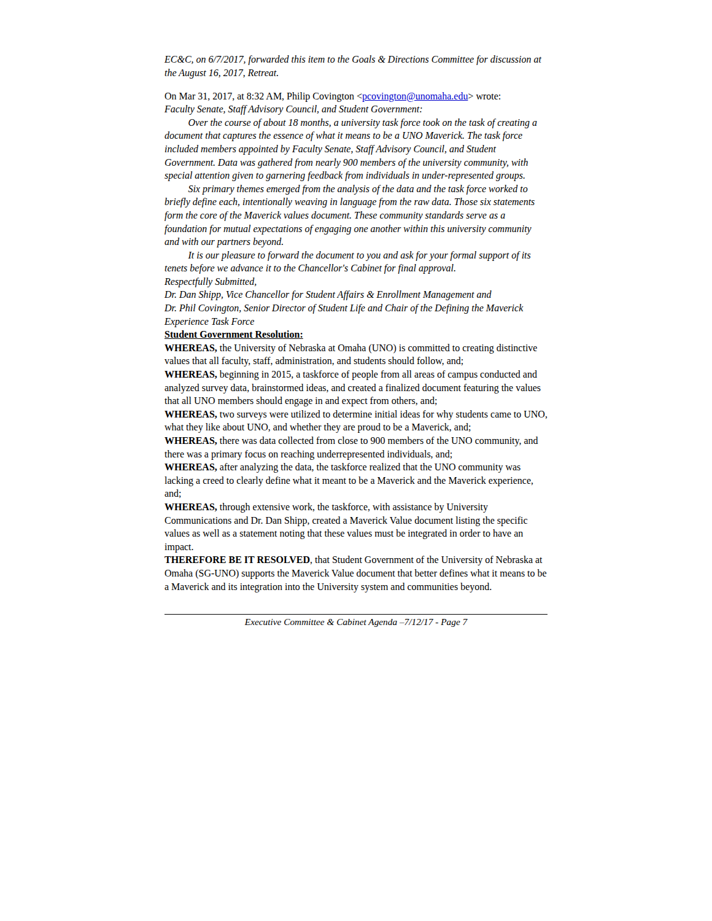EC&C, on 6/7/2017, forwarded this item to the Goals & Directions Committee for discussion at the August 16, 2017, Retreat.
On Mar 31, 2017, at 8:32 AM, Philip Covington <pcovington@unomaha.edu> wrote:
Faculty Senate, Staff Advisory Council, and Student Government:
Over the course of about 18 months, a university task force took on the task of creating a document that captures the essence of what it means to be a UNO Maverick. The task force included members appointed by Faculty Senate, Staff Advisory Council, and Student Government. Data was gathered from nearly 900 members of the university community, with special attention given to garnering feedback from individuals in under-represented groups.
Six primary themes emerged from the analysis of the data and the task force worked to briefly define each, intentionally weaving in language from the raw data. Those six statements form the core of the Maverick values document. These community standards serve as a foundation for mutual expectations of engaging one another within this university community and with our partners beyond.
It is our pleasure to forward the document to you and ask for your formal support of its tenets before we advance it to the Chancellor's Cabinet for final approval.
Respectfully Submitted,
Dr. Dan Shipp, Vice Chancellor for Student Affairs & Enrollment Management and
Dr. Phil Covington, Senior Director of Student Life and Chair of the Defining the Maverick Experience Task Force
Student Government Resolution:
WHEREAS, the University of Nebraska at Omaha (UNO) is committed to creating distinctive values that all faculty, staff, administration, and students should follow, and;
WHEREAS, beginning in 2015, a taskforce of people from all areas of campus conducted and analyzed survey data, brainstormed ideas, and created a finalized document featuring the values that all UNO members should engage in and expect from others, and;
WHEREAS, two surveys were utilized to determine initial ideas for why students came to UNO, what they like about UNO, and whether they are proud to be a Maverick, and;
WHEREAS, there was data collected from close to 900 members of the UNO community, and there was a primary focus on reaching underrepresented individuals, and;
WHEREAS, after analyzing the data, the taskforce realized that the UNO community was lacking a creed to clearly define what it meant to be a Maverick and the Maverick experience, and;
WHEREAS, through extensive work, the taskforce, with assistance by University Communications and Dr. Dan Shipp, created a Maverick Value document listing the specific values as well as a statement noting that these values must be integrated in order to have an impact.
THEREFORE BE IT RESOLVED, that Student Government of the University of Nebraska at Omaha (SG-UNO) supports the Maverick Value document that better defines what it means to be a Maverick and its integration into the University system and communities beyond.
Executive Committee & Cabinet Agenda –7/12/17 - Page 7